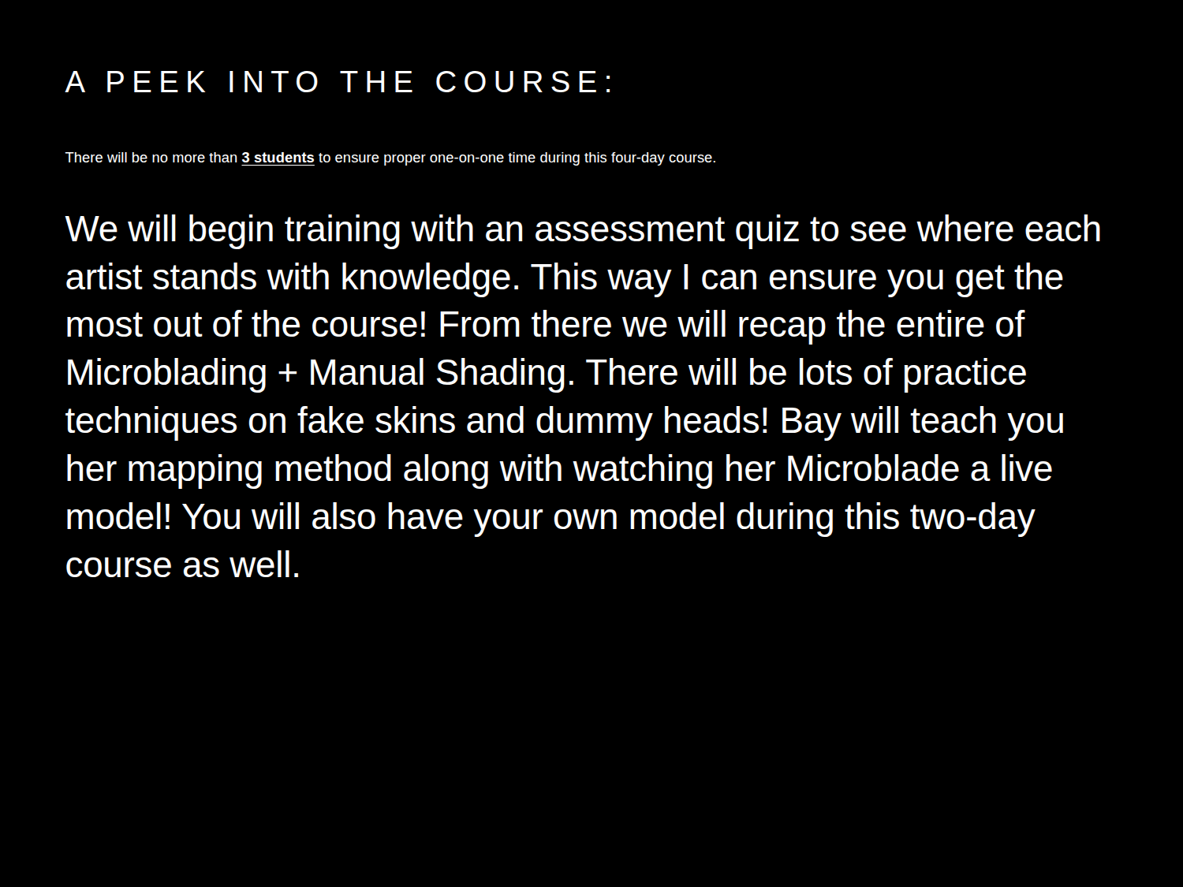A Peek Into The Course:
There will be no more than 3 students to ensure proper one-on-one time during this four-day course.
We will begin training with an assessment quiz to see where each artist stands with knowledge. This way I can ensure you get the most out of the course! From there we will recap the entire of Microblading + Manual Shading. There will be lots of practice techniques on fake skins and dummy heads! Bay will teach you her mapping method along with watching her Microblade a live model! You will also have your own model during this two-day course as well.